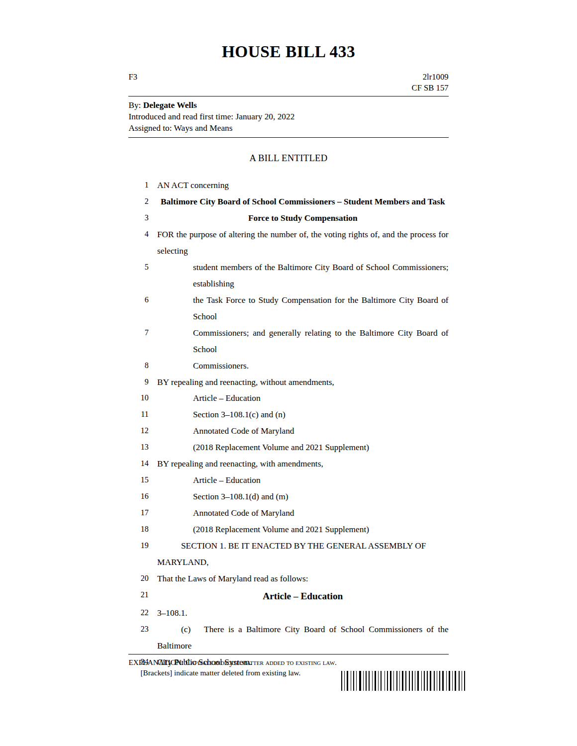HOUSE BILL 433
F3
2lr1009
CF SB 157
By: Delegate Wells
Introduced and read first time: January 20, 2022
Assigned to: Ways and Means
A BILL ENTITLED
1
AN ACT concerning
2
Baltimore City Board of School Commissioners – Student Members and Task
3
Force to Study Compensation
4
FOR the purpose of altering the number of, the voting rights of, and the process for selecting
5
student members of the Baltimore City Board of School Commissioners; establishing
6
the Task Force to Study Compensation for the Baltimore City Board of School
7
Commissioners; and generally relating to the Baltimore City Board of School
8
Commissioners.
9
BY repealing and reenacting, without amendments,
10
Article – Education
11
Section 3–108.1(c) and (n)
12
Annotated Code of Maryland
13
(2018 Replacement Volume and 2021 Supplement)
14
BY repealing and reenacting, with amendments,
15
Article – Education
16
Section 3–108.1(d) and (m)
17
Annotated Code of Maryland
18
(2018 Replacement Volume and 2021 Supplement)
19
SECTION 1. BE IT ENACTED BY THE GENERAL ASSEMBLY OF MARYLAND,
20
That the Laws of Maryland read as follows:
21
Article – Education
22
3–108.1.
23
(c) There is a Baltimore City Board of School Commissioners of the Baltimore
24
City Public School System.
EXPLANATION: Capitals indicate matter added to existing law. [Brackets] indicate matter deleted from existing law.